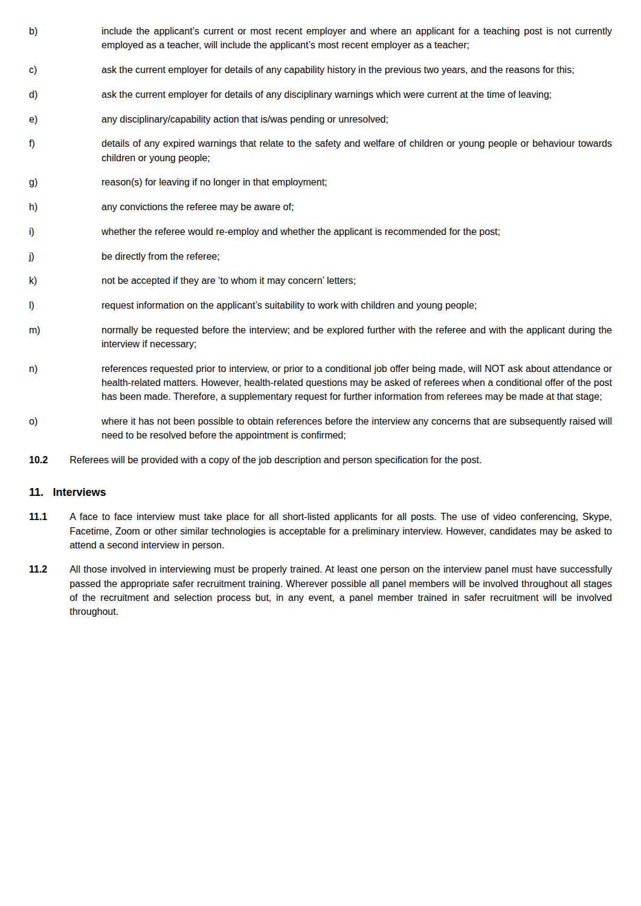b) include the applicant’s current or most recent employer and where an applicant for a teaching post is not currently employed as a teacher, will include the applicant’s most recent employer as a teacher;
c) ask the current employer for details of any capability history in the previous two years, and the reasons for this;
d) ask the current employer for details of any disciplinary warnings which were current at the time of leaving;
e) any disciplinary/capability action that is/was pending or unresolved;
f) details of any expired warnings that relate to the safety and welfare of children or young people or behaviour towards children or young people;
g) reason(s) for leaving if no longer in that employment;
h) any convictions the referee may be aware of;
i) whether the referee would re-employ and whether the applicant is recommended for the post;
j) be directly from the referee;
k) not be accepted if they are ‘to whom it may concern’ letters;
l) request information on the applicant’s suitability to work with children and young people;
m) normally be requested before the interview; and be explored further with the referee and with the applicant during the interview if necessary;
n) references requested prior to interview, or prior to a conditional job offer being made, will NOT ask about attendance or health-related matters. However, health-related questions may be asked of referees when a conditional offer of the post has been made. Therefore, a supplementary request for further information from referees may be made at that stage;
o) where it has not been possible to obtain references before the interview any concerns that are subsequently raised will need to be resolved before the appointment is confirmed;
10.2 Referees will be provided with a copy of the job description and person specification for the post.
11. Interviews
11.1 A face to face interview must take place for all short-listed applicants for all posts. The use of video conferencing, Skype, Facetime, Zoom or other similar technologies is acceptable for a preliminary interview. However, candidates may be asked to attend a second interview in person.
11.2 All those involved in interviewing must be properly trained. At least one person on the interview panel must have successfully passed the appropriate safer recruitment training. Wherever possible all panel members will be involved throughout all stages of the recruitment and selection process but, in any event, a panel member trained in safer recruitment will be involved throughout.